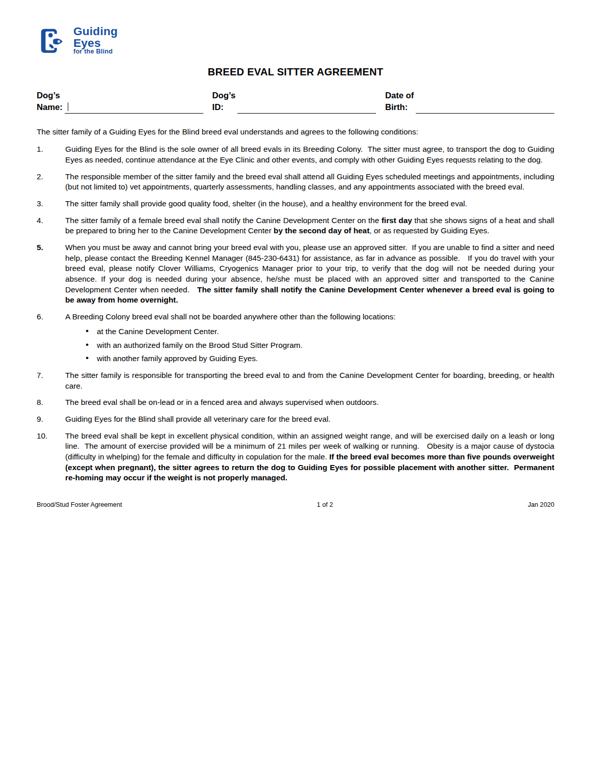Guiding
Eyes for the Blind
BREED EVAL SITTER AGREEMENT
| Dog’s Name: | | Dog’s ID: | | Date of Birth: | |
The sitter family of a Guiding Eyes for the Blind breed eval understands and agrees to the following conditions:
Guiding Eyes for the Blind is the sole owner of all breed evals in its Breeding Colony. The sitter must agree, to transport the dog to Guiding Eyes as needed, continue attendance at the Eye Clinic and other events, and comply with other Guiding Eyes requests relating to the dog.
The responsible member of the sitter family and the breed eval shall attend all Guiding Eyes scheduled meetings and appointments, including (but not limited to) vet appointments, quarterly assessments, handling classes, and any appointments associated with the breed eval.
The sitter family shall provide good quality food, shelter (in the house), and a healthy environment for the breed eval.
The sitter family of a female breed eval shall notify the Canine Development Center on the first day that she shows signs of a heat and shall be prepared to bring her to the Canine Development Center by the second day of heat, or as requested by Guiding Eyes.
When you must be away and cannot bring your breed eval with you, please use an approved sitter. If you are unable to find a sitter and need help, please contact the Breeding Kennel Manager (845-230-6431) for assistance, as far in advance as possible. If you do travel with your breed eval, please notify Clover Williams, Cryogenics Manager prior to your trip, to verify that the dog will not be needed during your absence. If your dog is needed during your absence, he/she must be placed with an approved sitter and transported to the Canine Development Center when needed. The sitter family shall notify the Canine Development Center whenever a breed eval is going to be away from home overnight.
A Breeding Colony breed eval shall not be boarded anywhere other than the following locations:
at the Canine Development Center.
with an authorized family on the Brood Stud Sitter Program.
with another family approved by Guiding Eyes.
The sitter family is responsible for transporting the breed eval to and from the Canine Development Center for boarding, breeding, or health care.
The breed eval shall be on-lead or in a fenced area and always supervised when outdoors.
Guiding Eyes for the Blind shall provide all veterinary care for the breed eval.
The breed eval shall be kept in excellent physical condition, within an assigned weight range, and will be exercised daily on a leash or long line. The amount of exercise provided will be a minimum of 21 miles per week of walking or running. Obesity is a major cause of dystocia (difficulty in whelping) for the female and difficulty in copulation for the male. If the breed eval becomes more than five pounds overweight (except when pregnant), the sitter agrees to return the dog to Guiding Eyes for possible placement with another sitter. Permanent re-homing may occur if the weight is not properly managed.
Brood/Stud Foster Agreement
1 of 2
Jan 2020